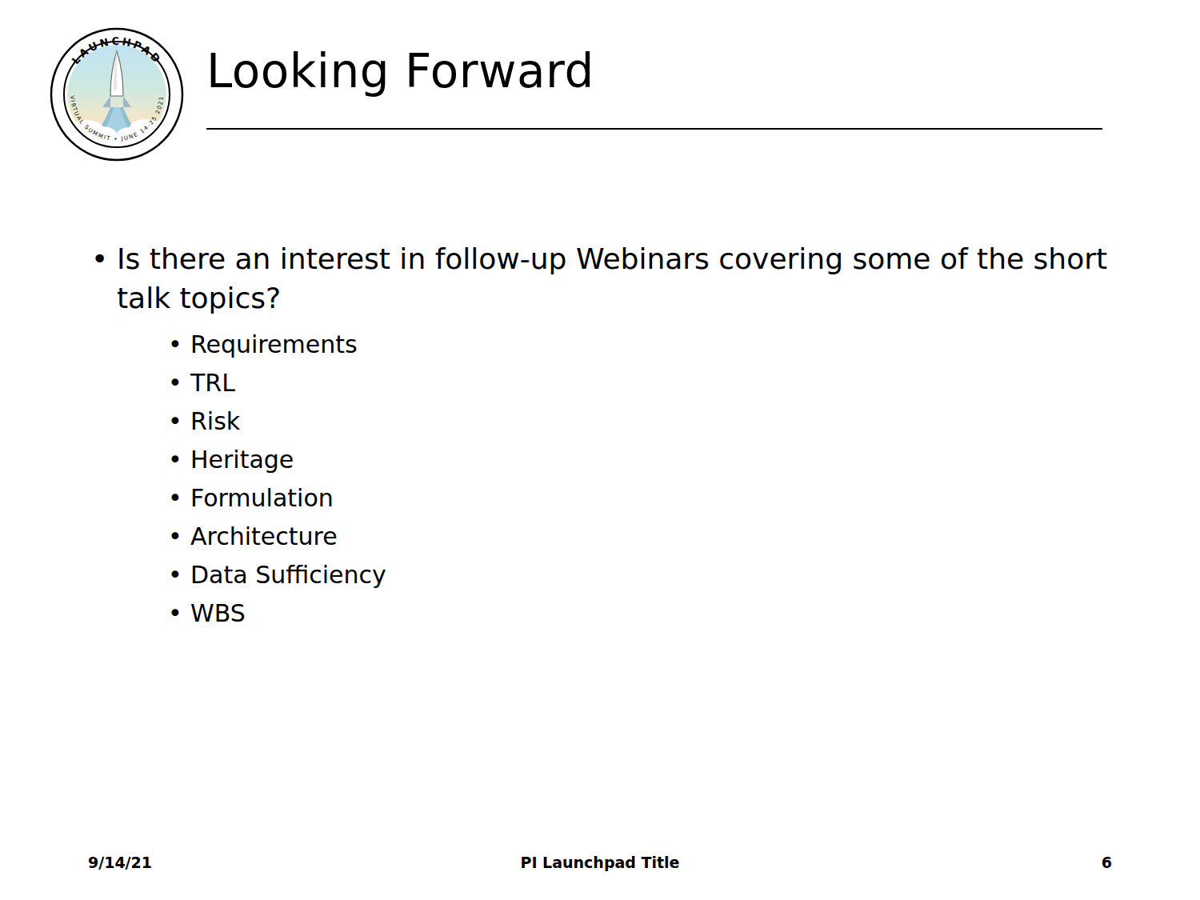LAUNCHPAD VIRTUAL SUMMIT • JUNE 14-25 2021
Looking Forward
Is there an interest in follow-up Webinars covering some of the short talk topics?
Requirements
TRL
Risk
Heritage
Formulation
Architecture
Data Sufficiency
WBS
9/14/21 PI Launchpad Title 6